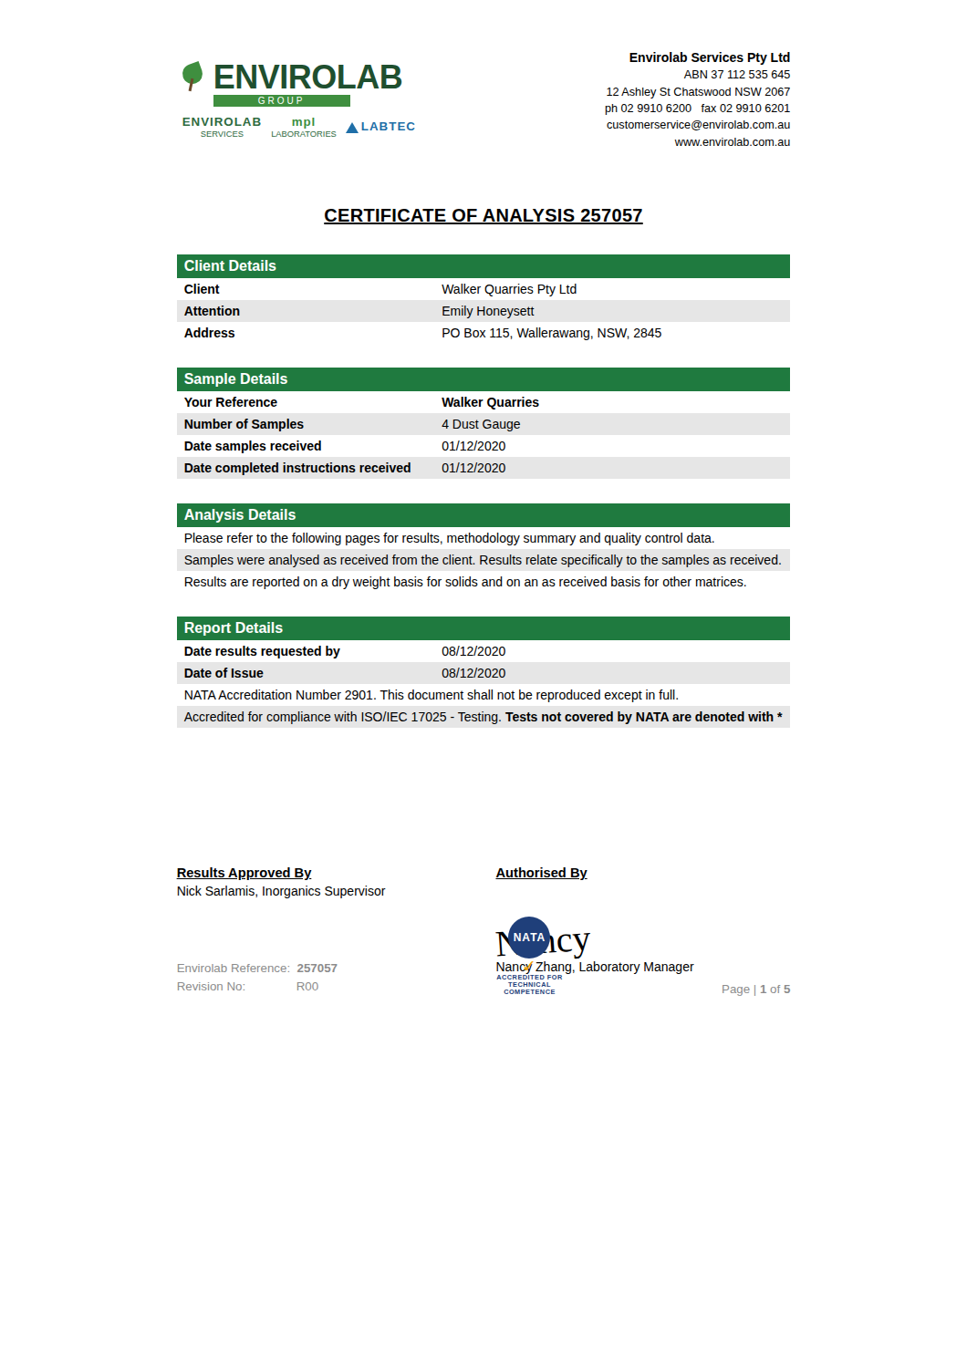ENVIROLAB
GROUP
ENVIROLAB SERVICES
mpl LABORATORIES
LABTEC
Envirolab Services Pty Ltd
ABN 37 112 535 645
12 Ashley St Chatswood NSW 2067
ph 02 9910 6200 fax 02 9910 6201
customerservice@envirolab.com.au
www.envirolab.com.au
CERTIFICATE OF ANALYSIS 257057
Client Details
| Client | Walker Quarries Pty Ltd |
| Attention | Emily Honeysett |
| Address | PO Box 115, Wallerawang, NSW, 2845 |
Sample Details
| Your Reference | Walker Quarries |
| Number of Samples | 4 Dust Gauge |
| Date samples received | 01/12/2020 |
| Date completed instructions received | 01/12/2020 |
Analysis Details
| Please refer to the following pages for results, methodology summary and quality control data. |
| Samples were analysed as received from the client. Results relate specifically to the samples as received. |
| Results are reported on a dry weight basis for solids and on an as received basis for other matrices. |
Report Details
| Date results requested by | 08/12/2020 |
| Date of Issue | 08/12/2020 |
| NATA Accreditation Number 2901. This document shall not be reproduced except in full. |
| Accredited for compliance with ISO/IEC 17025 - Testing. Tests not covered by NATA are denoted with * |
Results Approved By
Nick Sarlamis, Inorganics Supervisor
Authorised By
Nancy
Nancy Zhang, Laboratory Manager
Envirolab Reference: 257057
Revision No: R00
NATA
✓
ACCREDITED FOR
TECHNICAL
COMPETENCE
Page | 1 of 5